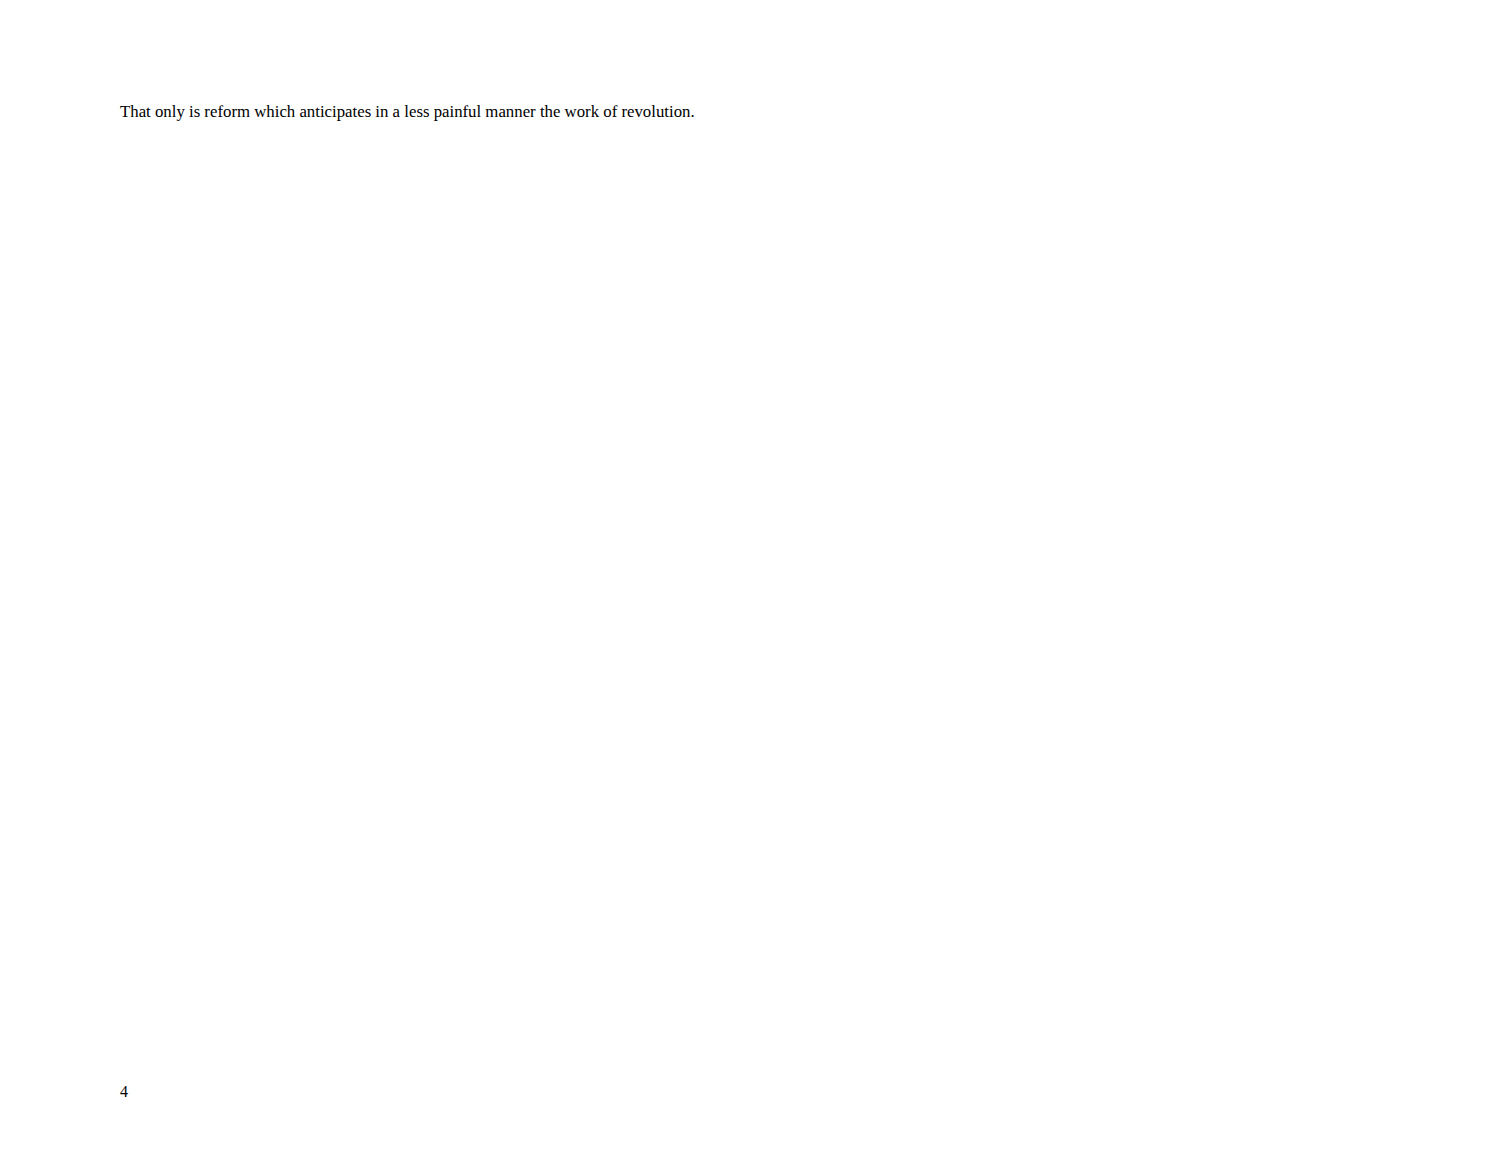That only is reform which anticipates in a less painful manner the work of revolution.
4